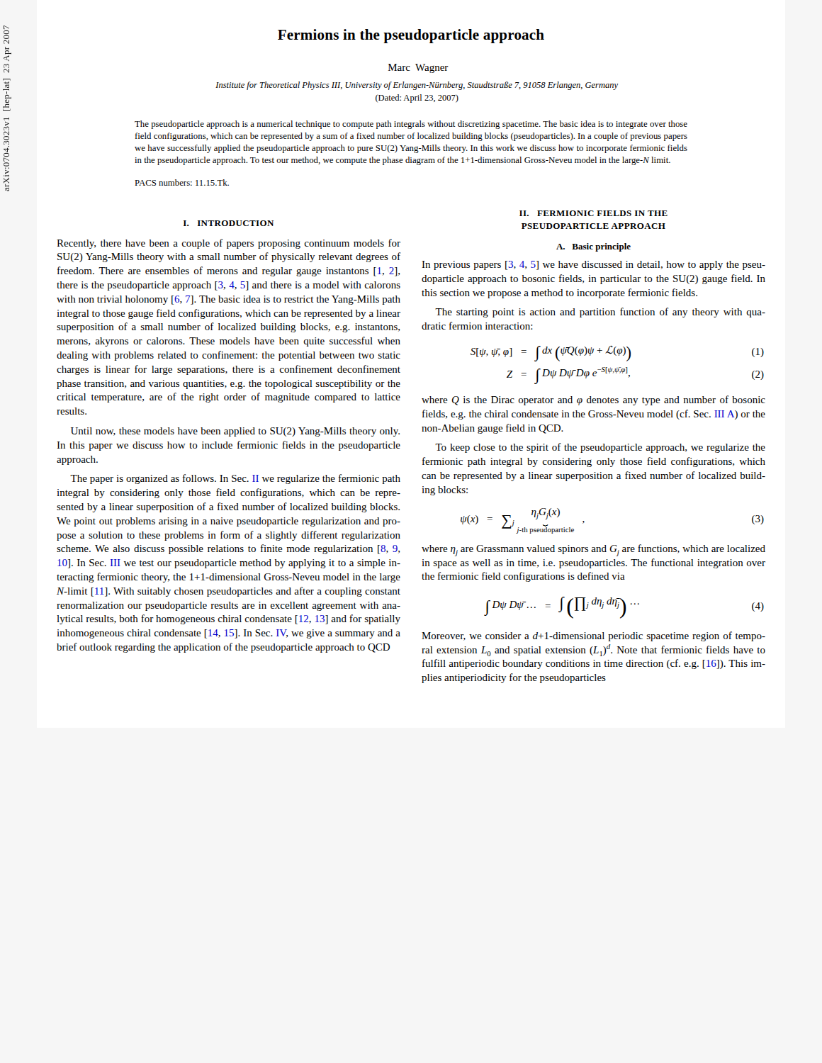arXiv:0704.3023v1 [hep-lat] 23 Apr 2007
Fermions in the pseudoparticle approach
Marc Wagner
Institute for Theoretical Physics III, University of Erlangen-Nürnberg, Staudtstraße 7, 91058 Erlangen, Germany
(Dated: April 23, 2007)
The pseudoparticle approach is a numerical technique to compute path integrals without discretizing spacetime. The basic idea is to integrate over those field configurations, which can be represented by a sum of a fixed number of localized building blocks (pseudoparticles). In a couple of previous papers we have successfully applied the pseudoparticle approach to pure SU(2) Yang-Mills theory. In this work we discuss how to incorporate fermionic fields in the pseudoparticle approach. To test our method, we compute the phase diagram of the 1+1-dimensional Gross-Neveu model in the large-N limit.
PACS numbers: 11.15.Tk.
I. Introduction
Recently, there have been a couple of papers proposing continuum models for SU(2) Yang-Mills theory with a small number of physically relevant degrees of freedom. There are ensembles of merons and regular gauge instantons [1, 2], there is the pseudoparticle approach [3, 4, 5] and there is a model with calorons with non trivial holonomy [6, 7]. The basic idea is to restrict the Yang-Mills path integral to those gauge field configurations, which can be represented by a linear superposition of a small number of localized building blocks, e.g. instantons, merons, akyrons or calorons. These models have been quite successful when dealing with problems related to confinement: the potential between two static charges is linear for large separations, there is a confinement deconfinement phase transition, and various quantities, e.g. the topological susceptibility or the critical temperature, are of the right order of magnitude compared to lattice results.
Until now, these models have been applied to SU(2) Yang-Mills theory only. In this paper we discuss how to include fermionic fields in the pseudoparticle approach.
The paper is organized as follows. In Sec. II we regularize the fermionic path integral by considering only those field configurations, which can be represented by a linear superposition of a fixed number of localized building blocks. We point out problems arising in a naive pseudoparticle regularization and propose a solution to these problems in form of a slightly different regularization scheme. We also discuss possible relations to finite mode regularization [8, 9, 10]. In Sec. III we test our pseudoparticle method by applying it to a simple interacting fermionic theory, the 1+1-dimensional Gross-Neveu model in the large N-limit [11]. With suitably chosen pseudoparticles and after a coupling constant renormalization our pseudoparticle results are in excellent agreement with analytical results, both for homogeneous chiral condensate [12, 13] and for spatially inhomogeneous chiral condensate [14, 15]. In Sec. IV, we give a summary and a brief outlook regarding the application of the pseudoparticle approach to QCD
II. Fermionic fields in the
pseudoparticle approach
A. Basic principle
In previous papers [3, 4, 5] we have discussed in detail, how to apply the pseudoparticle approach to bosonic fields, in particular to the SU(2) gauge field. In this section we propose a method to incorporate fermionic fields.
The starting point is action and partition function of any theory with quadratic fermion interaction:
| S [ ψ , ψ̄ , φ ] | = | ∫ dx ( ψ̄Q ( φ ) ψ + ℒ ( φ ) ) | (1) |
| Z | = | ∫ Dψ D ψ̄ Dφ e − S [ ψ , ψ̄ , φ ] , | (2) |
where Q is the Dirac operator and φ denotes any type and number of bosonic fields, e.g. the chiral condensate in the Gross-Neveu model (cf. Sec. III A) or the non-Abelian gauge field in QCD.
To keep close to the spirit of the pseudoparticle approach, we regularize the fermionic path integral by considering only those field configurations, which can be represented by a linear superposition a fixed number of localized building blocks:
| ψ ( x ) | = | ∑ j η j G j ( x ) ⏟ j -th pseudoparticle , | (3) |
where ηj are Grassmann valued spinors and Gj are functions, which are localized in space as well as in time, i.e. pseudoparticles. The functional integration over the fermionic field configurations is defined via
| ∫ Dψ D ψ̄ … | = | ∫ ( ∏ j dη j dη̄ j ) … | (4) |
Moreover, we consider a d+1-dimensional periodic spacetime region of temporal extension L0 and spatial extension (L1)d. Note that fermionic fields have to fulfill antiperiodic boundary conditions in time direction (cf. e.g. [16]). This implies antiperiodicity for the pseudoparticles